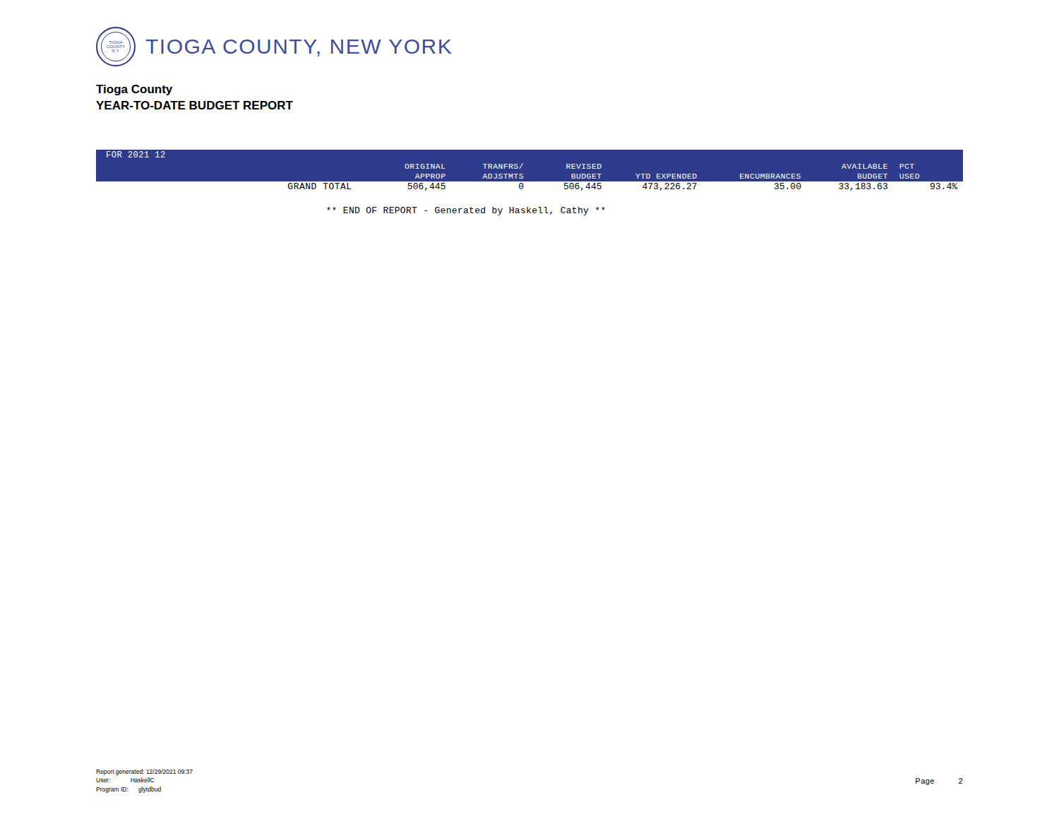TIOGA
COUNTY
N.Y.
TIOGA COUNTY, NEW YORK
Tioga County
YEAR-TO-DATE BUDGET REPORT
FOR 2021 12
| | ORIGINAL APPROP | TRANFRS/ ADJSTMTS | REVISED BUDGET | YTD EXPENDED | ENCUMBRANCES | AVAILABLE BUDGET | PCT USED |
| GRAND TOTAL | 506,445 | 0 | 506,445 | 473,226.27 | 35.00 | 33,183.63 | 93.4% |
** END OF REPORT - Generated by Haskell, Cathy **
Report generated: 12/29/2021 09:37 User: HaskellC Program ID: glytdbud
Page2